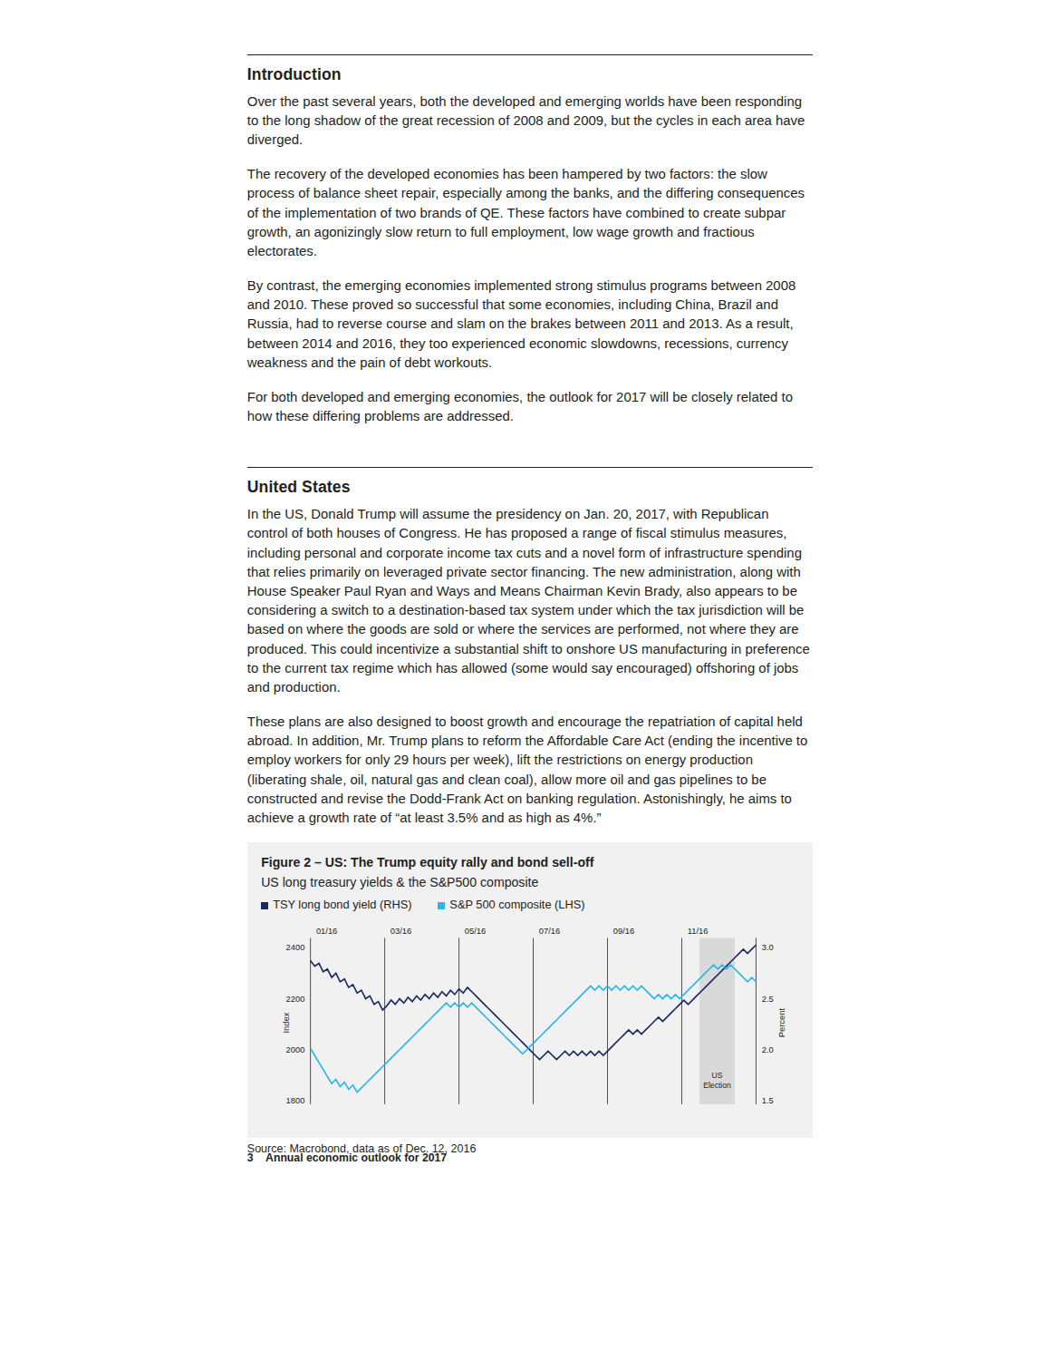Introduction
Over the past several years, both the developed and emerging worlds have been responding to the long shadow of the great recession of 2008 and 2009, but the cycles in each area have diverged.
The recovery of the developed economies has been hampered by two factors: the slow process of balance sheet repair, especially among the banks, and the differing consequences of the implementation of two brands of QE. These factors have combined to create subpar growth, an agonizingly slow return to full employment, low wage growth and fractious electorates.
By contrast, the emerging economies implemented strong stimulus programs between 2008 and 2010. These proved so successful that some economies, including China, Brazil and Russia, had to reverse course and slam on the brakes between 2011 and 2013. As a result, between 2014 and 2016, they too experienced economic slowdowns, recessions, currency weakness and the pain of debt workouts.
For both developed and emerging economies, the outlook for 2017 will be closely related to how these differing problems are addressed.
United States
In the US, Donald Trump will assume the presidency on Jan. 20, 2017, with Republican control of both houses of Congress. He has proposed a range of fiscal stimulus measures, including personal and corporate income tax cuts and a novel form of infrastructure spending that relies primarily on leveraged private sector financing. The new administration, along with House Speaker Paul Ryan and Ways and Means Chairman Kevin Brady, also appears to be considering a switch to a destination-based tax system under which the tax jurisdiction will be based on where the goods are sold or where the services are performed, not where they are produced. This could incentivize a substantial shift to onshore US manufacturing in preference to the current tax regime which has allowed (some would say encouraged) offshoring of jobs and production.
These plans are also designed to boost growth and encourage the repatriation of capital held abroad. In addition, Mr. Trump plans to reform the Affordable Care Act (ending the incentive to employ workers for only 29 hours per week), lift the restrictions on energy production (liberating shale, oil, natural gas and clean coal), allow more oil and gas pipelines to be constructed and revise the Dodd-Frank Act on banking regulation. Astonishingly, he aims to achieve a growth rate of “at least 3.5% and as high as 4%.”
Figure 2 – US: The Trump equity rally and bond sell-off
US long treasury yields & the S&P500 composite
TSY long bond yield (RHS) S&P 500 composite (LHS)
01/16 03/16 05/16 07/16 09/16 11/16 2400 2200 2000 1800 3.0 2.5 2.0 1.5 Index Percent US Election
Source: Macrobond, data as of Dec. 12, 2016
3 Annual economic outlook for 2017